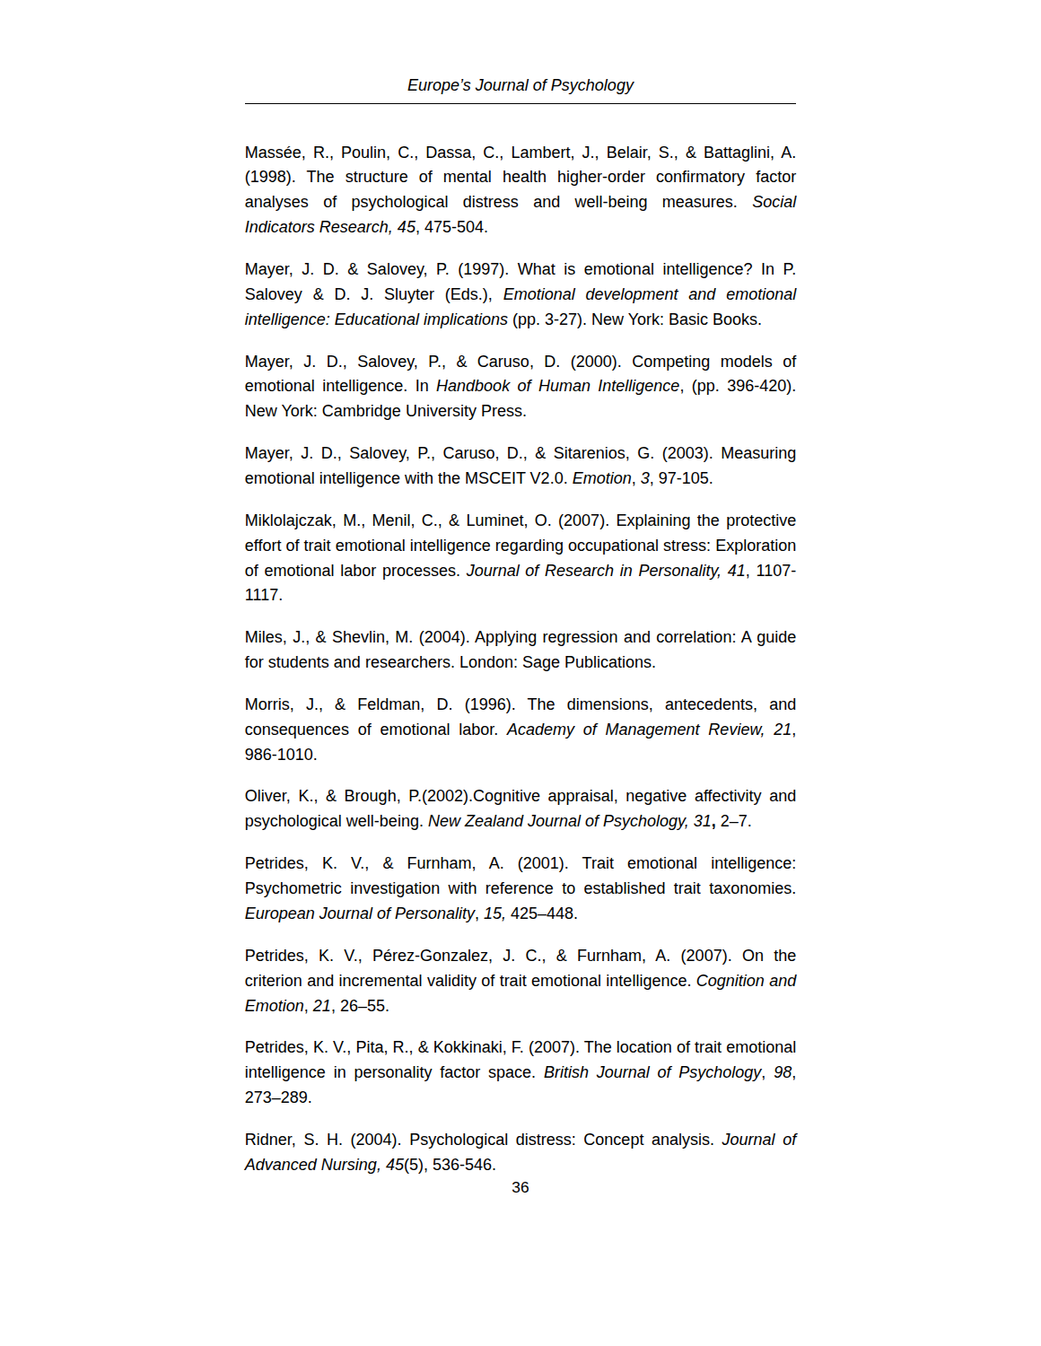Europe’s Journal of Psychology
Massée, R., Poulin, C., Dassa, C., Lambert, J., Belair, S., & Battaglini, A. (1998). The structure of mental health higher-order confirmatory factor analyses of psychological distress and well-being measures. Social Indicators Research, 45, 475-504.
Mayer, J. D. & Salovey, P. (1997). What is emotional intelligence? In P. Salovey & D. J. Sluyter (Eds.), Emotional development and emotional intelligence: Educational implications (pp. 3-27). New York: Basic Books.
Mayer, J. D., Salovey, P., & Caruso, D. (2000). Competing models of emotional intelligence. In Handbook of Human Intelligence, (pp. 396-420). New York: Cambridge University Press.
Mayer, J. D., Salovey, P., Caruso, D., & Sitarenios, G. (2003). Measuring emotional intelligence with the MSCEIT V2.0. Emotion, 3, 97-105.
Miklolajczak, M., Menil, C., & Luminet, O. (2007). Explaining the protective effort of trait emotional intelligence regarding occupational stress: Exploration of emotional labor processes. Journal of Research in Personality, 41, 1107-1117.
Miles, J., & Shevlin, M. (2004). Applying regression and correlation: A guide for students and researchers. London: Sage Publications.
Morris, J., & Feldman, D. (1996). The dimensions, antecedents, and consequences of emotional labor. Academy of Management Review, 21, 986-1010.
Oliver, K., & Brough, P.(2002).Cognitive appraisal, negative affectivity and psychological well-being. New Zealand Journal of Psychology, 31, 2–7.
Petrides, K. V., & Furnham, A. (2001). Trait emotional intelligence: Psychometric investigation with reference to established trait taxonomies. European Journal of Personality, 15, 425–448.
Petrides, K. V., Pérez-Gonzalez, J. C., & Furnham, A. (2007). On the criterion and incremental validity of trait emotional intelligence. Cognition and Emotion, 21, 26–55.
Petrides, K. V., Pita, R., & Kokkinaki, F. (2007). The location of trait emotional intelligence in personality factor space. British Journal of Psychology, 98, 273–289.
Ridner, S. H. (2004). Psychological distress: Concept analysis. Journal of Advanced Nursing, 45(5), 536-546.
36